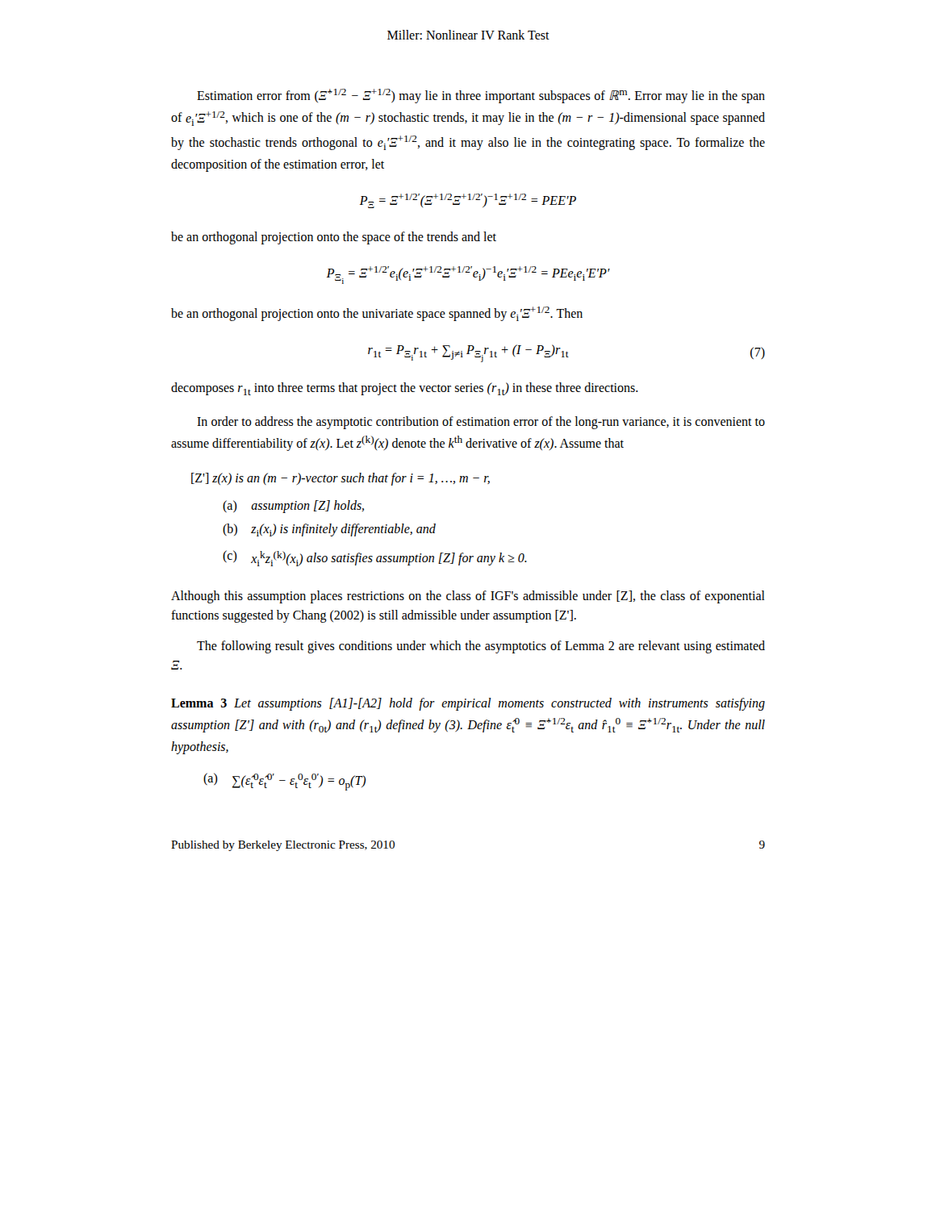Miller: Nonlinear IV Rank Test
Estimation error from (Ξ̂+1/2 − Ξ+1/2) may lie in three important subspaces of ℝm. Error may lie in the span of ei′Ξ+1/2, which is one of the (m − r) stochastic trends, it may lie in the (m − r − 1)-dimensional space spanned by the stochastic trends orthogonal to ei′Ξ+1/2, and it may also lie in the cointegrating space. To formalize the decomposition of the estimation error, let
PΞ = Ξ+1/2′(Ξ+1/2Ξ+1/2′)−1Ξ+1/2 = PEE′P
be an orthogonal projection onto the space of the trends and let
PΞi = Ξ+1/2′ei(ei′Ξ+1/2Ξ+1/2′ei)−1ei′Ξ+1/2 = PEeiei′E′P′
be an orthogonal projection onto the univariate space spanned by ei′Ξ+1/2. Then
r1t = PΞir1t + ∑j≠i PΞjr1t + (I − PΞ)r1t(7)
decomposes r1t into three terms that project the vector series (r1t) in these three directions.
In order to address the asymptotic contribution of estimation error of the long-run variance, it is convenient to assume differentiability of z(x). Let z(k)(x) denote the kth derivative of z(x). Assume that
[Z'] z(x) is an (m − r)-vector such that for i = 1, …, m − r,
(a) assumption [Z] holds,
(b) zi(xi) is infinitely differentiable, and
(c) xikzi(k)(xi) also satisfies assumption [Z] for any k ≥ 0.
Although this assumption places restrictions on the class of IGF's admissible under [Z], the class of exponential functions suggested by Chang (2002) is still admissible under assumption [Z'].
The following result gives conditions under which the asymptotics of Lemma 2 are relevant using estimated Ξ.
Lemma 3 Let assumptions [A1]-[A2] hold for empirical moments constructed with instruments satisfying assumption [Z'] and with (r0t) and (r1t) defined by (3). Define ε̂t0 ≡ Ξ̂+1/2εt and r̂1t0 ≡ Ξ̂+1/2r1t. Under the null hypothesis,
(a)∑(ε̂t0ε̂t0′ − εt0εt0′) = op(T)
Published by Berkeley Electronic Press, 2010 9